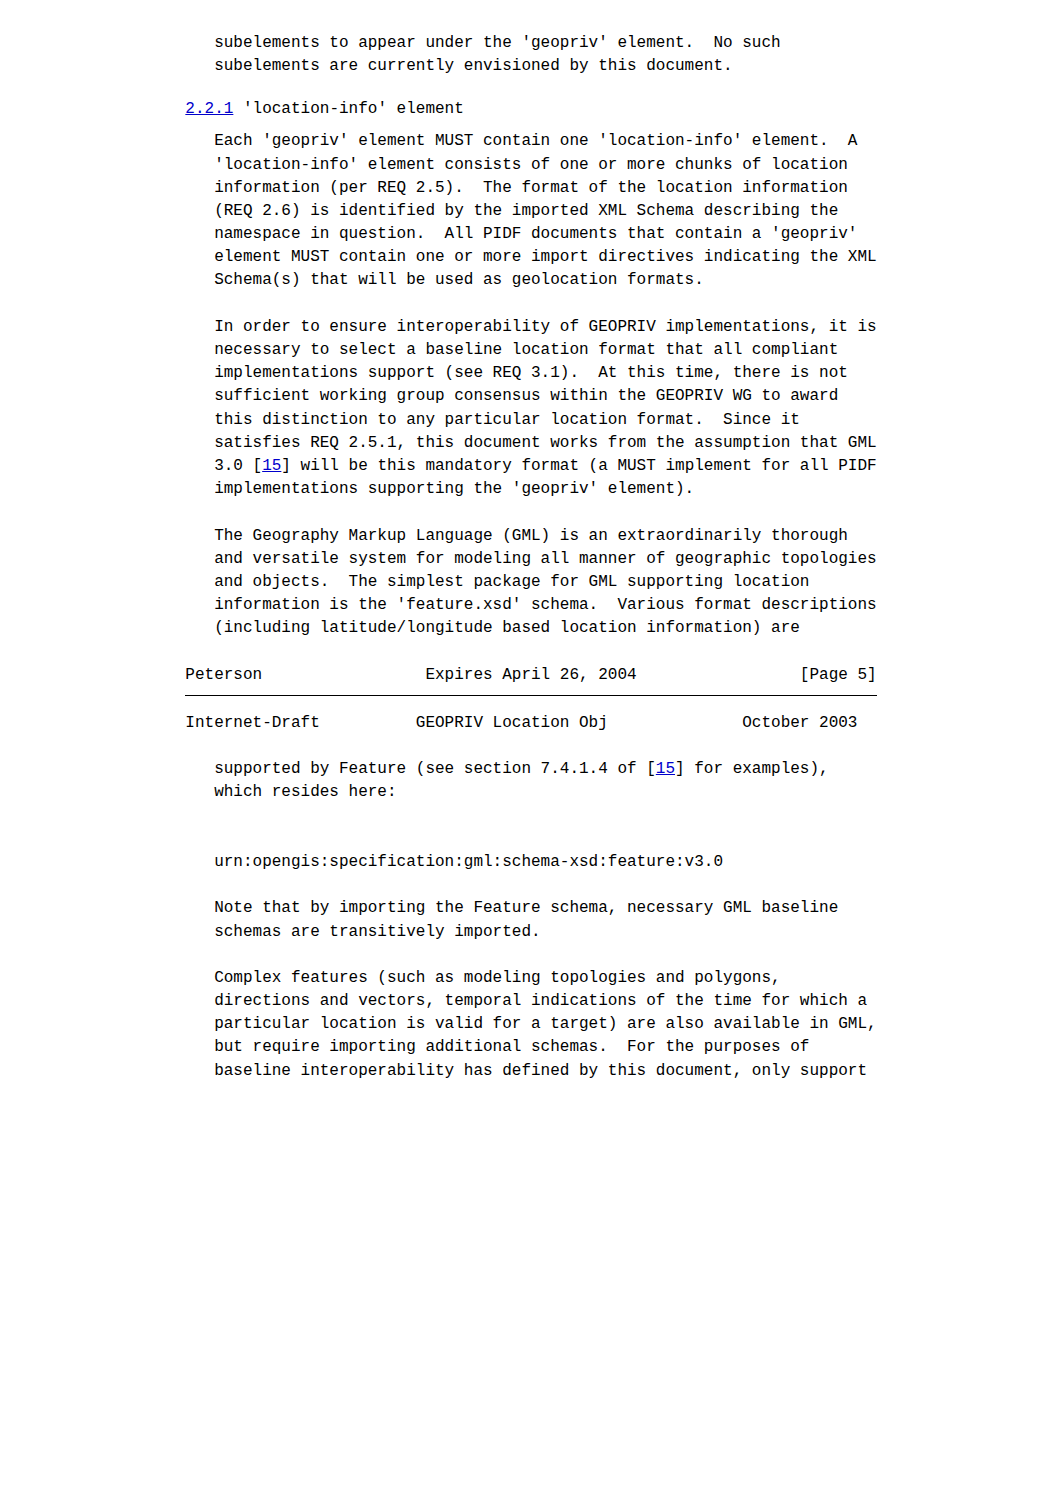subelements to appear under the 'geopriv' element.  No such
subelements are currently envisioned by this document.
2.2.1 'location-info' element
Each 'geopriv' element MUST contain one 'location-info' element.  A
'location-info' element consists of one or more chunks of location
information (per REQ 2.5).  The format of the location information
(REQ 2.6) is identified by the imported XML Schema describing the
namespace in question.  All PIDF documents that contain a 'geopriv'
element MUST contain one or more import directives indicating the XML
Schema(s) that will be used as geolocation formats.

In order to ensure interoperability of GEOPRIV implementations, it is
necessary to select a baseline location format that all compliant
implementations support (see REQ 3.1).  At this time, there is not
sufficient working group consensus within the GEOPRIV WG to award
this distinction to any particular location format.  Since it
satisfies REQ 2.5.1, this document works from the assumption that GML
3.0 [15] will be this mandatory format (a MUST implement for all PIDF
implementations supporting the 'geopriv' element).

The Geography Markup Language (GML) is an extraordinarily thorough
and versatile system for modeling all manner of geographic topologies
and objects.  The simplest package for GML supporting location
information is the 'feature.xsd' schema.  Various format descriptions
(including latitude/longitude based location information) are
Peterson Expires April 26, 2004 [Page 5]
Internet-Draft GEOPRIV Location Obj October 2003
supported by Feature (see section 7.4.1.4 of [15] for examples),
which resides here:


urn:opengis:specification:gml:schema-xsd:feature:v3.0

Note that by importing the Feature schema, necessary GML baseline
schemas are transitively imported.

Complex features (such as modeling topologies and polygons,
directions and vectors, temporal indications of the time for which a
particular location is valid for a target) are also available in GML,
but require importing additional schemas.  For the purposes of
baseline interoperability has defined by this document, only support